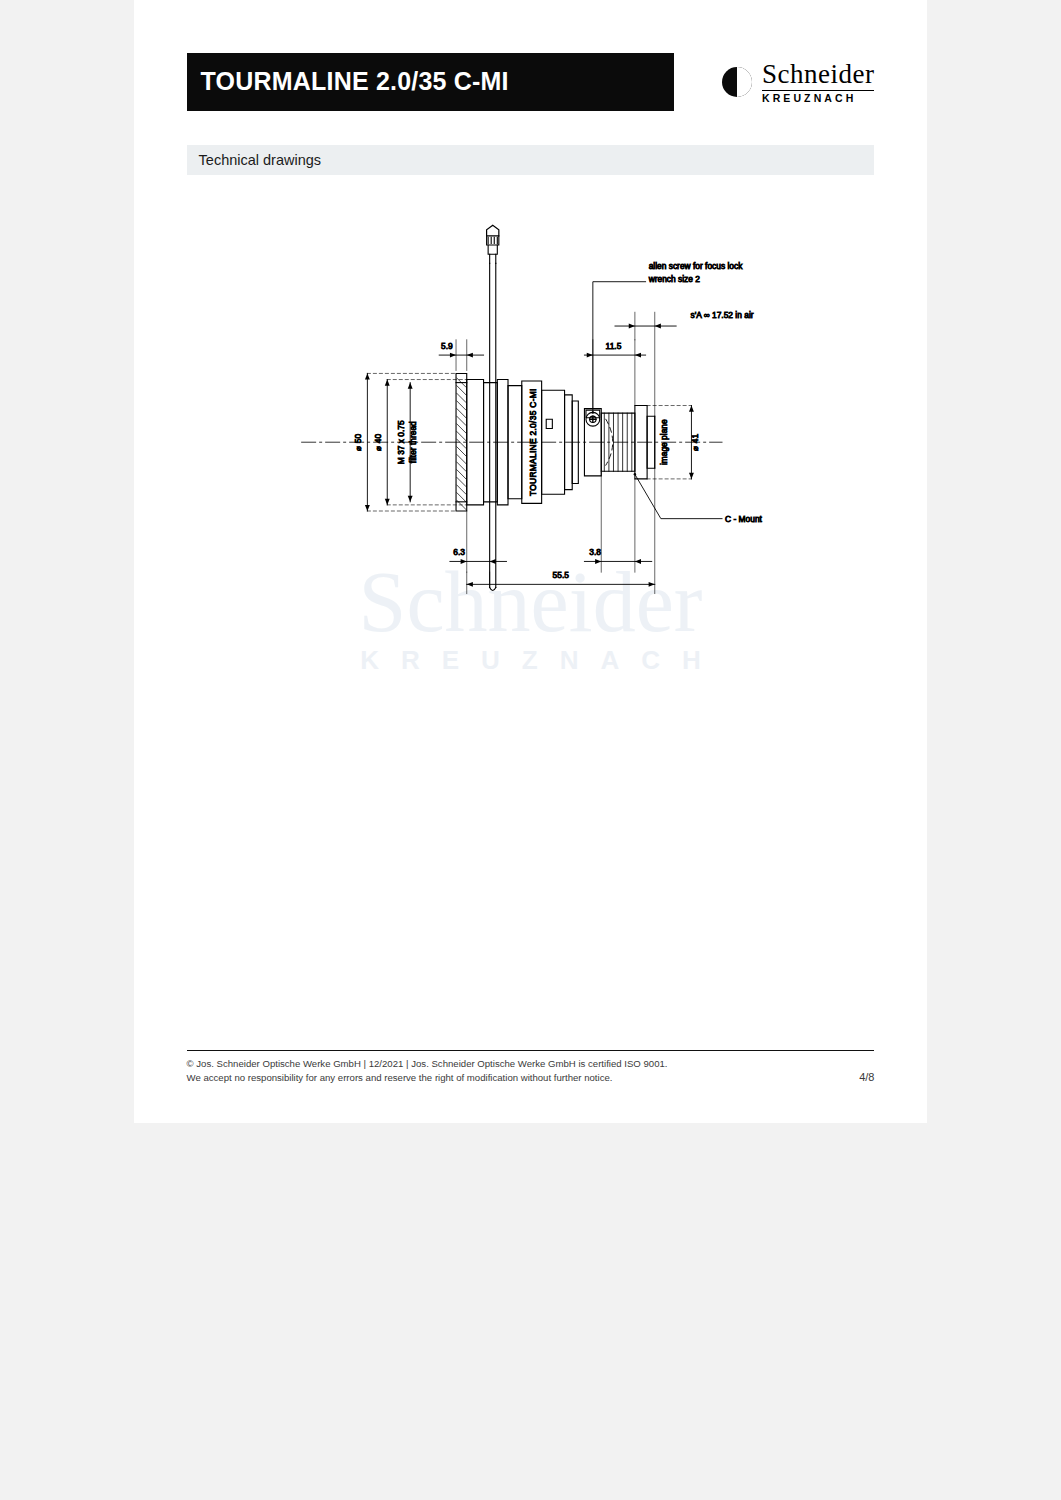TOURMALINE 2.0/35 C-MI
Schneider KREUZNACH
Technical drawings
Schneider
KREUZNACH
TOURMALINE 2.0/35 C-MI ⌀ 50 ⌀ 40 M 37 x 0.75 filter thread 5.9 11.5 s'A ∞ 17.52 in air ⌀ 41 image plane 6.3 3.8 55.5 allen screw for focus lock wrench size 2 C - Mount
© Jos. Schneider Optische Werke GmbH | 12/2021 | Jos. Schneider Optische Werke GmbH is certified ISO 9001.
We accept no responsibility for any errors and reserve the right of modification without further notice.
4/8